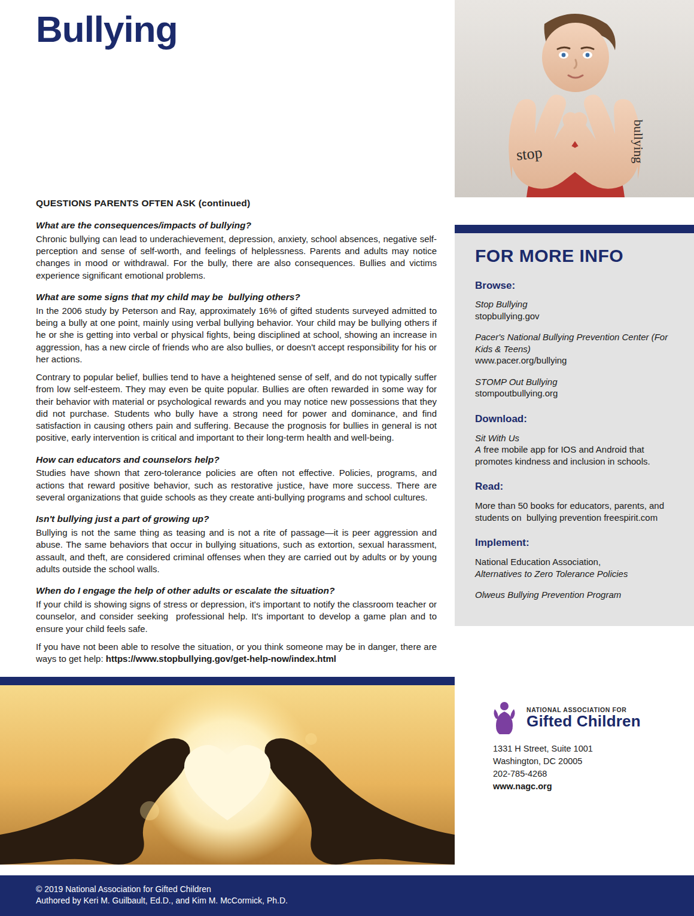Bullying
stop bullying
QUESTIONS PARENTS OFTEN ASK (continued)
What are the consequences/impacts of bullying?
Chronic bullying can lead to underachievement, depression, anxiety, school absences, negative self-perception and sense of self-worth, and feelings of helplessness. Parents and adults may notice changes in mood or withdrawal. For the bully, there are also consequences. Bullies and victims experience significant emotional problems.
What are some signs that my child may be bullying others?
In the 2006 study by Peterson and Ray, approximately 16% of gifted students surveyed admitted to being a bully at one point, mainly using verbal bullying behavior. Your child may be bullying others if he or she is getting into verbal or physical fights, being disciplined at school, showing an increase in aggression, has a new circle of friends who are also bullies, or doesn't accept responsibility for his or her actions.
Contrary to popular belief, bullies tend to have a heightened sense of self, and do not typically suffer from low self-esteem. They may even be quite popular. Bullies are often rewarded in some way for their behavior with material or psychological rewards and you may notice new possessions that they did not purchase. Students who bully have a strong need for power and dominance, and find satisfaction in causing others pain and suffering. Because the prognosis for bullies in general is not positive, early intervention is critical and important to their long-term health and well-being.
How can educators and counselors help?
Studies have shown that zero-tolerance policies are often not effective. Policies, programs, and actions that reward positive behavior, such as restorative justice, have more success. There are several organizations that guide schools as they create anti-bullying programs and school cultures.
Isn't bullying just a part of growing up?
Bullying is not the same thing as teasing and is not a rite of passage—it is peer aggression and abuse. The same behaviors that occur in bullying situations, such as extortion, sexual harassment, assault, and theft, are considered criminal offenses when they are carried out by adults or by young adults outside the school walls.
When do I engage the help of other adults or escalate the situation?
If your child is showing signs of stress or depression, it's important to notify the classroom teacher or counselor, and consider seeking professional help. It's important to develop a game plan and to ensure your child feels safe.
If you have not been able to resolve the situation, or you think someone may be in danger, there are ways to get help: https://www.stopbullying.gov/get-help-now/index.html
FOR MORE INFO
Browse:
Stop Bullying stopbullying.gov
Pacer's National Bullying Prevention Center (For Kids & Teens) www.pacer.org/bullying
STOMP Out Bullying stompoutbullying.org
Download:
Sit With Us A free mobile app for IOS and Android that promotes kindness and inclusion in schools.
Read:
More than 50 books for educators, parents, and students on bullying prevention freespirit.com
Implement:
National Education Association, Alternatives to Zero Tolerance Policies
Olweus Bullying Prevention Program
National Association for
Gifted Children
1331 H Street, Suite 1001
Washington, DC 20005
202-785-4268
www.nagc.org
© 2019 National Association for Gifted Children
Authored by Keri M. Guilbault, Ed.D., and Kim M. McCormick, Ph.D.